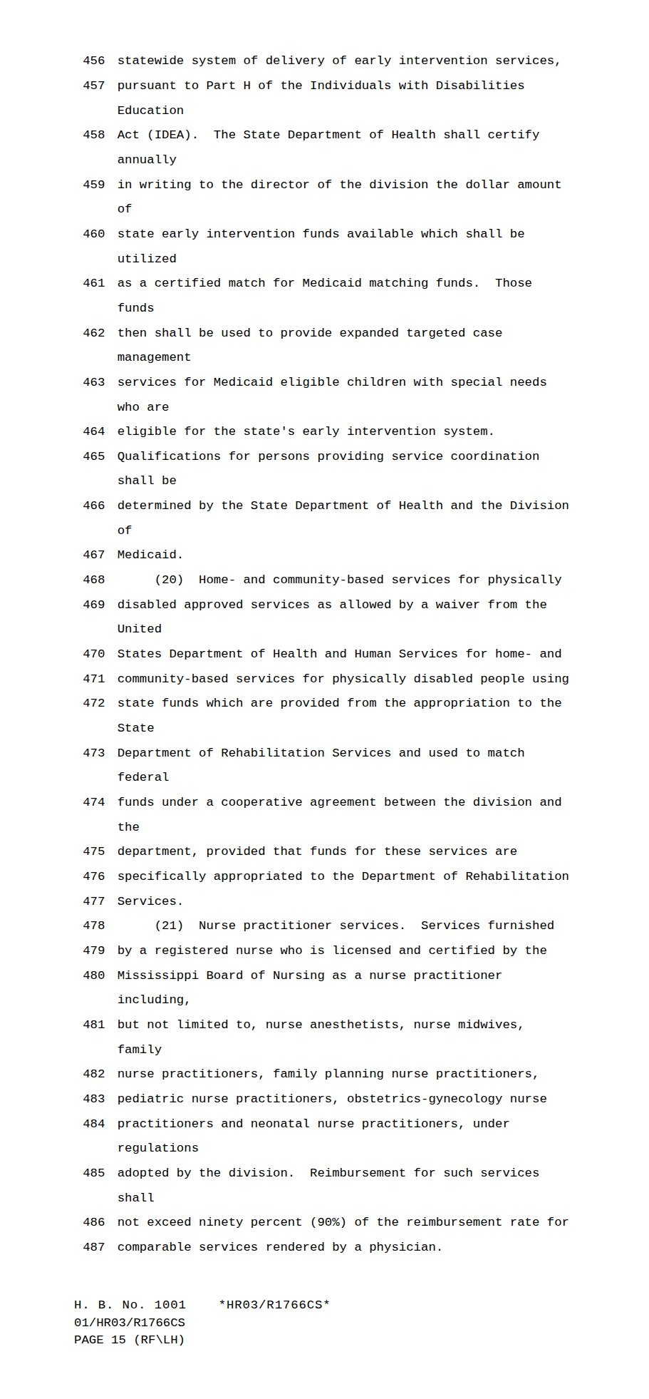statewide system of delivery of early intervention services,
pursuant to Part H of the Individuals with Disabilities Education
Act (IDEA). The State Department of Health shall certify annually
in writing to the director of the division the dollar amount of
state early intervention funds available which shall be utilized
as a certified match for Medicaid matching funds. Those funds
then shall be used to provide expanded targeted case management
services for Medicaid eligible children with special needs who are
eligible for the state's early intervention system.
Qualifications for persons providing service coordination shall be
determined by the State Department of Health and the Division of
Medicaid.
(20) Home- and community-based services for physically
disabled approved services as allowed by a waiver from the United
States Department of Health and Human Services for home- and
community-based services for physically disabled people using
state funds which are provided from the appropriation to the State
Department of Rehabilitation Services and used to match federal
funds under a cooperative agreement between the division and the
department, provided that funds for these services are
specifically appropriated to the Department of Rehabilitation
Services.
(21) Nurse practitioner services. Services furnished
by a registered nurse who is licensed and certified by the
Mississippi Board of Nursing as a nurse practitioner including,
but not limited to, nurse anesthetists, nurse midwives, family
nurse practitioners, family planning nurse practitioners,
pediatric nurse practitioners, obstetrics-gynecology nurse
practitioners and neonatal nurse practitioners, under regulations
adopted by the division. Reimbursement for such services shall
not exceed ninety percent (90%) of the reimbursement rate for
comparable services rendered by a physician.
H. B. No. 1001 *HR03/R1766CS*
01/HR03/R1766CS
PAGE 15 (RF\LH)